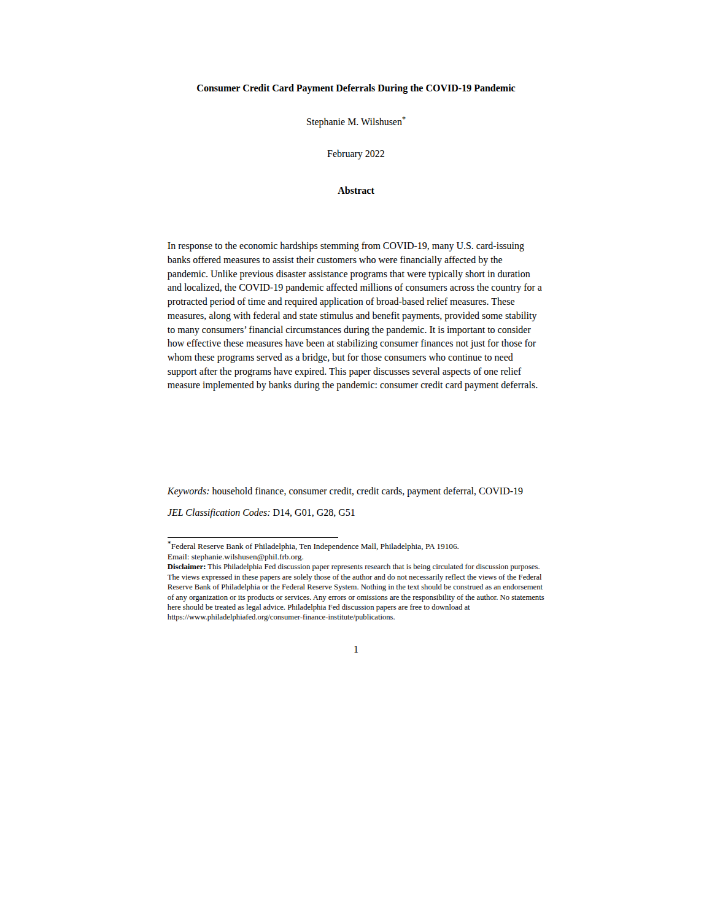Consumer Credit Card Payment Deferrals During the COVID-19 Pandemic
Stephanie M. Wilshusen*
February 2022
Abstract
In response to the economic hardships stemming from COVID-19, many U.S. card-issuing banks offered measures to assist their customers who were financially affected by the pandemic. Unlike previous disaster assistance programs that were typically short in duration and localized, the COVID-19 pandemic affected millions of consumers across the country for a protracted period of time and required application of broad-based relief measures. These measures, along with federal and state stimulus and benefit payments, provided some stability to many consumers’ financial circumstances during the pandemic. It is important to consider how effective these measures have been at stabilizing consumer finances not just for those for whom these programs served as a bridge, but for those consumers who continue to need support after the programs have expired. This paper discusses several aspects of one relief measure implemented by banks during the pandemic: consumer credit card payment deferrals.
Keywords: household finance, consumer credit, credit cards, payment deferral, COVID-19
JEL Classification Codes: D14, G01, G28, G51
*Federal Reserve Bank of Philadelphia, Ten Independence Mall, Philadelphia, PA 19106.
Email: stephanie.wilshusen@phil.frb.org.
Disclaimer: This Philadelphia Fed discussion paper represents research that is being circulated for discussion purposes. The views expressed in these papers are solely those of the author and do not necessarily reflect the views of the Federal Reserve Bank of Philadelphia or the Federal Reserve System. Nothing in the text should be construed as an endorsement of any organization or its products or services. Any errors or omissions are the responsibility of the author. No statements here should be treated as legal advice. Philadelphia Fed discussion papers are free to download at https://www.philadelphiafed.org/consumer-finance-institute/publications.
1